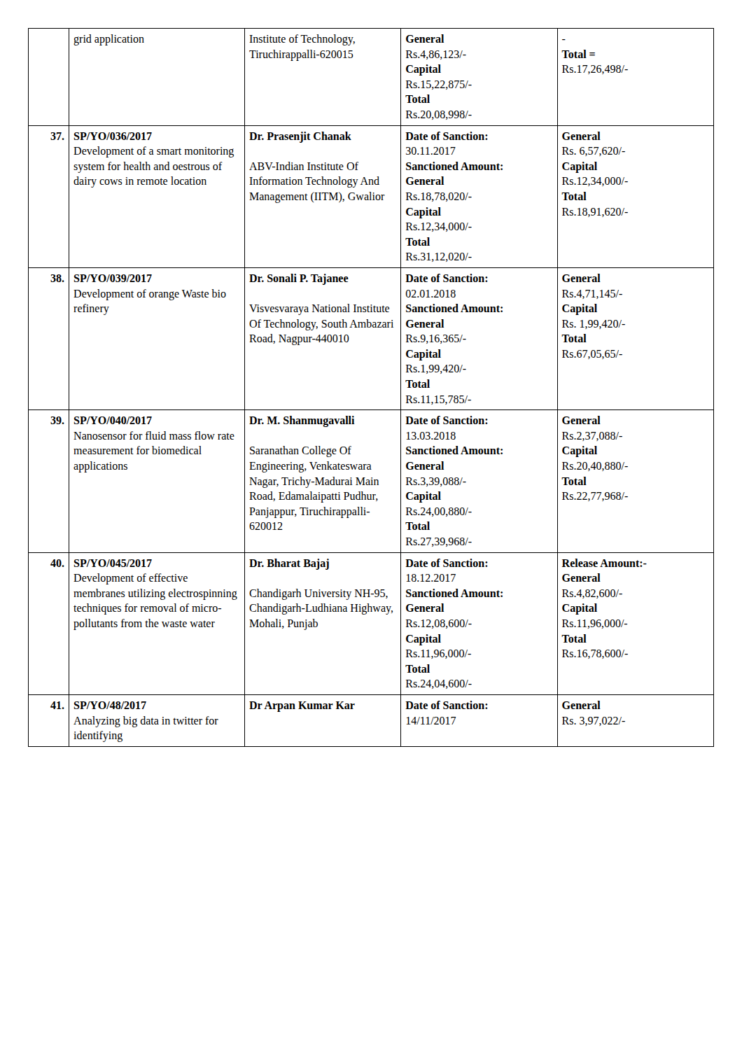| | grid application | Institute of Technology, Tiruchirappalli-620015 | General Rs.4,86,123/- Capital Rs.15,22,875/- Total Rs.20,08,998/- | - Total = Rs.17,26,498/- |
| 37. | SP/YO/036/2017 Development of a smart monitoring system for health and oestrous of dairy cows in remote location | Dr. Prasenjit Chanak ABV-Indian Institute Of Information Technology And Management (IITM), Gwalior | Date of Sanction: 30.11.2017 Sanctioned Amount: General Rs.18,78,020/- Capital Rs.12,34,000/- Total Rs.31,12,020/- | General Rs. 6,57,620/- Capital Rs.12,34,000/- Total Rs.18,91,620/- |
| 38. | SP/YO/039/2017 Development of orange Waste bio refinery | Dr. Sonali P. Tajanee Visvesvaraya National Institute Of Technology, South Ambazari Road, Nagpur-440010 | Date of Sanction: 02.01.2018 Sanctioned Amount: General Rs.9,16,365/- Capital Rs.1,99,420/- Total Rs.11,15,785/- | General Rs.4,71,145/- Capital Rs. 1,99,420/- Total Rs.67,05,65/- |
| 39. | SP/YO/040/2017 Nanosensor for fluid mass flow rate measurement for biomedical applications | Dr. M. Shanmugavalli Saranathan College Of Engineering, Venkateswara Nagar, Trichy-Madurai Main Road, Edamalaipatti Pudhur, Panjappur, Tiruchirappalli-620012 | Date of Sanction: 13.03.2018 Sanctioned Amount: General Rs.3,39,088/- Capital Rs.24,00,880/- Total Rs.27,39,968/- | General Rs.2,37,088/- Capital Rs.20,40,880/- Total Rs.22,77,968/- |
| 40. | SP/YO/045/2017 Development of effective membranes utilizing electrospinning techniques for removal of micro-pollutants from the waste water | Dr. Bharat Bajaj Chandigarh University NH-95, Chandigarh-Ludhiana Highway, Mohali, Punjab | Date of Sanction: 18.12.2017 Sanctioned Amount: General Rs.12,08,600/- Capital Rs.11,96,000/- Total Rs.24,04,600/- | Release Amount:- General Rs.4,82,600/- Capital Rs.11,96,000/- Total Rs.16,78,600/- |
| 41. | SP/YO/48/2017 Analyzing big data in twitter for identifying | Dr Arpan Kumar Kar | Date of Sanction: 14/11/2017 | General Rs. 3,97,022/- |